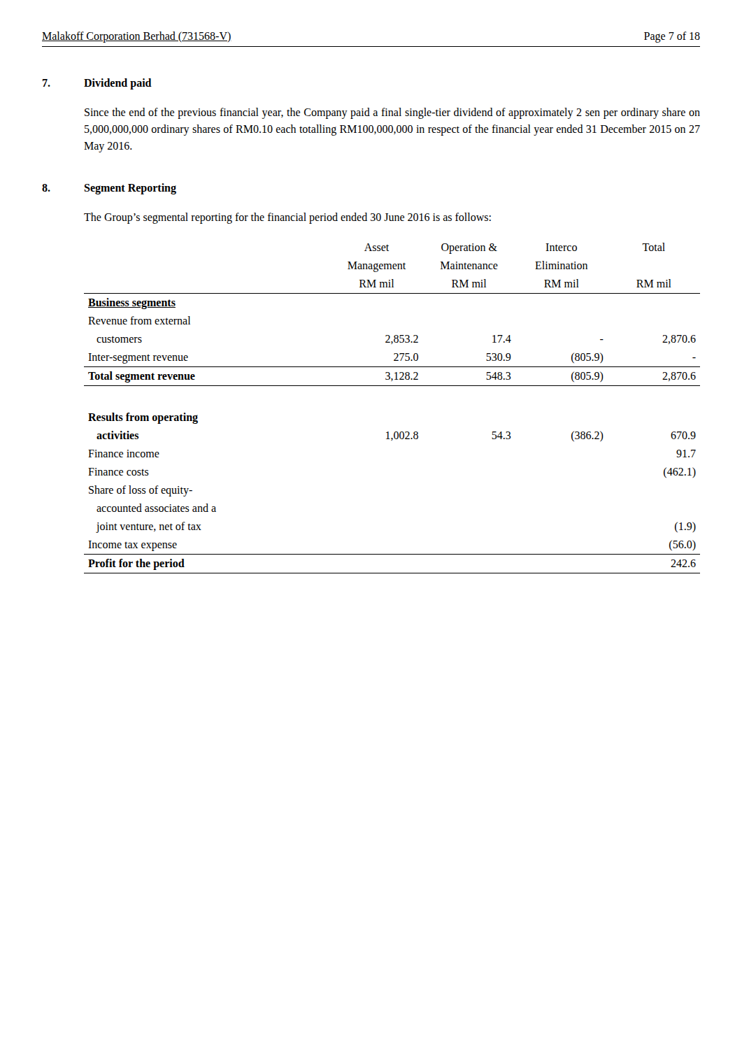Malakoff Corporation Berhad (731568-V) Page 7 of 18
7. Dividend paid
Since the end of the previous financial year, the Company paid a final single-tier dividend of approximately 2 sen per ordinary share on 5,000,000,000 ordinary shares of RM0.10 each totalling RM100,000,000 in respect of the financial year ended 31 December 2015 on 27 May 2016.
8. Segment Reporting
The Group’s segmental reporting for the financial period ended 30 June 2016 is as follows:
| | Asset | Operation & | Interco | Total |
| | Management | Maintenance | Elimination | |
| | RM mil | RM mil | RM mil | RM mil |
| Business segments | | | | |
| Revenue from external | | | | |
| customers | 2,853.2 | 17.4 | - | 2,870.6 |
| Inter-segment revenue | 275.0 | 530.9 | (805.9) | - |
| Total segment revenue | 3,128.2 | 548.3 | (805.9) | 2,870.6 |
| Results from operating | | | | |
| activities | 1,002.8 | 54.3 | (386.2) | 670.9 |
| Finance income | | | | 91.7 |
| Finance costs | | | | (462.1) |
| Share of loss of equity- | | | | |
| accounted associates and a | | | | |
| joint venture, net of tax | | | | (1.9) |
| Income tax expense | | | | (56.0) |
| Profit for the period | | | | 242.6 |